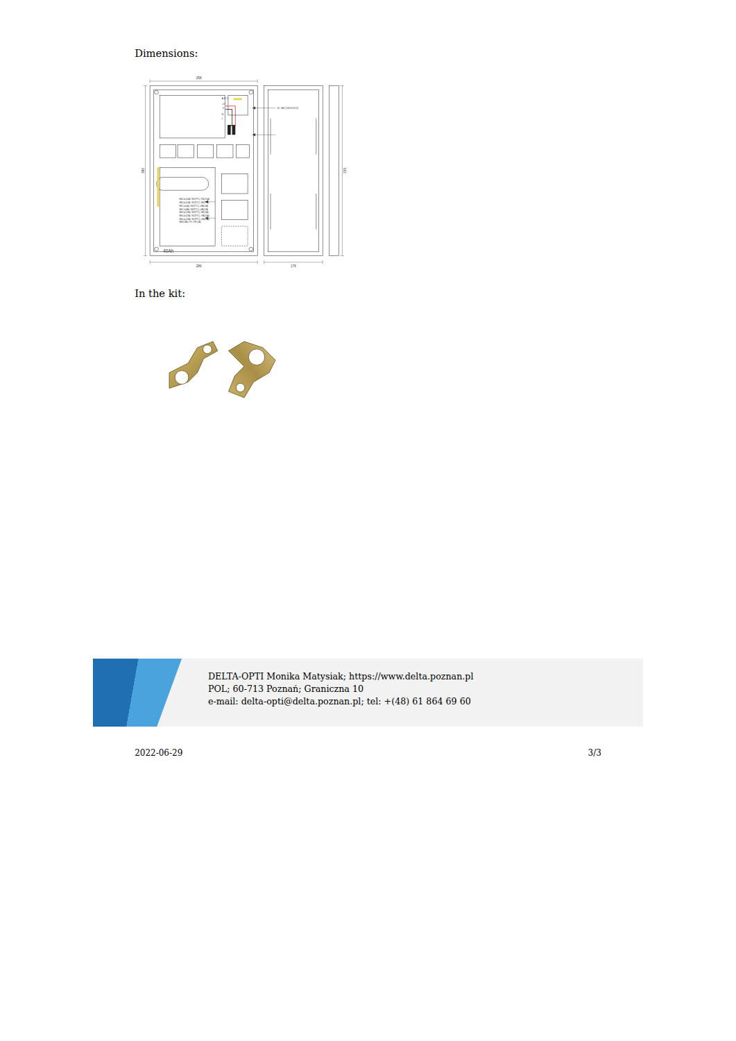Dimensions:
In the kit:
DELTA-OPTI Monika Matysiak; https://www.delta.poznan.pl
POL; 60-713 Poznań; Graniczna 10
e-mail: delta-opti@delta.poznan.pl; tel: +(48) 61 864 69 60
2022-06-29 3/3